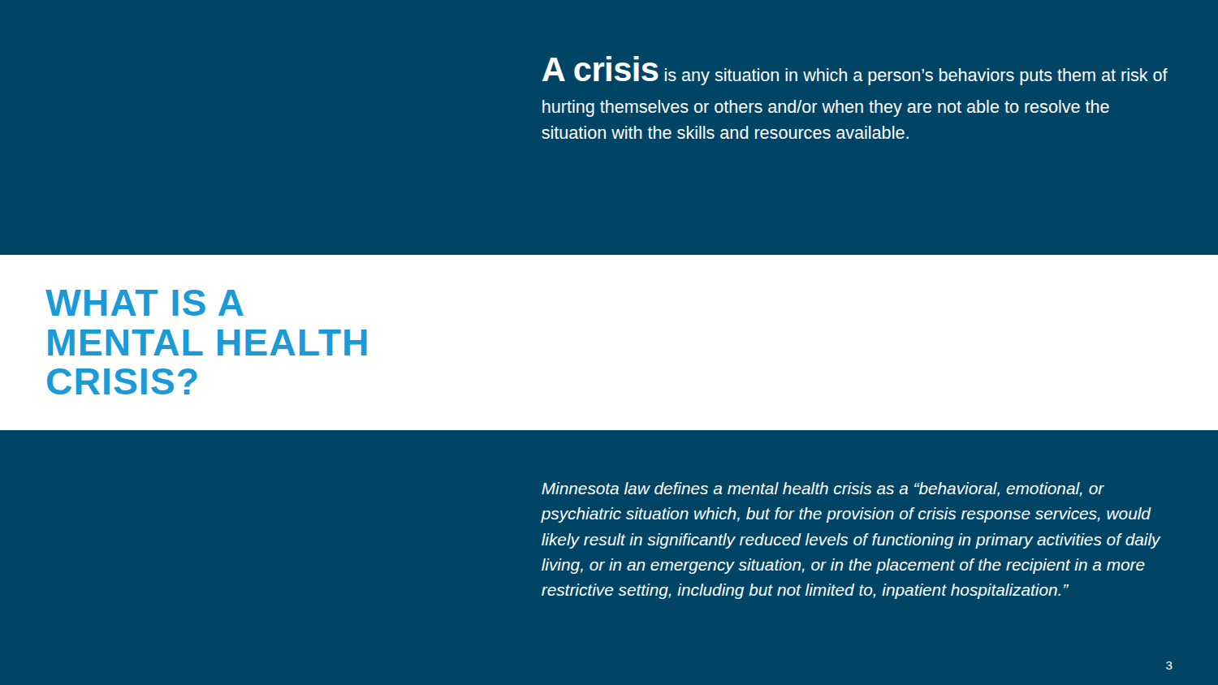A crisis is any situation in which a person’s behaviors puts them at risk of hurting themselves or others and/or when they are not able to resolve the situation with the skills and resources available.
What is a
Mental Health
Crisis?
Minnesota law defines a mental health crisis as a “behavioral, emotional, or psychiatric situation which, but for the provision of crisis response services, would likely result in significantly reduced levels of functioning in primary activities of daily living, or in an emergency situation, or in the placement of the recipient in a more restrictive setting, including but not limited to, inpatient hospitalization.”
3